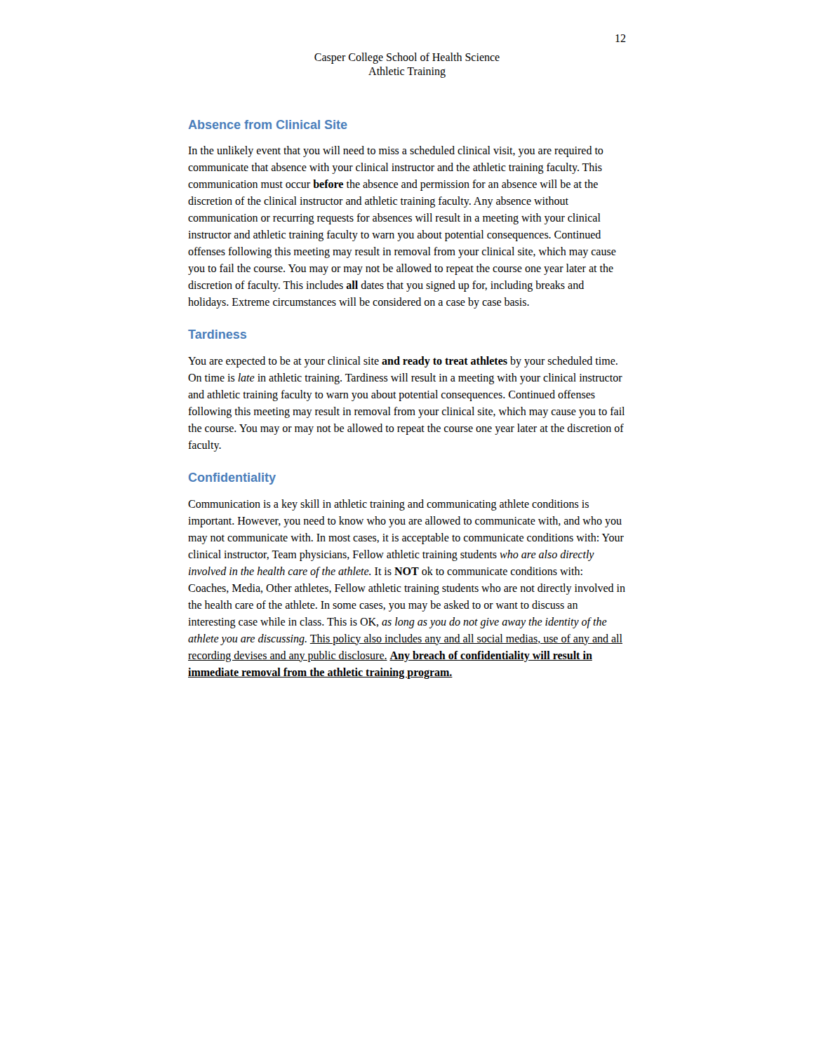12
Casper College School of Health Science
Athletic Training
Absence from Clinical Site
In the unlikely event that you will need to miss a scheduled clinical visit, you are required to communicate that absence with your clinical instructor and the athletic training faculty. This communication must occur before the absence and permission for an absence will be at the discretion of the clinical instructor and athletic training faculty. Any absence without communication or recurring requests for absences will result in a meeting with your clinical instructor and athletic training faculty to warn you about potential consequences. Continued offenses following this meeting may result in removal from your clinical site, which may cause you to fail the course. You may or may not be allowed to repeat the course one year later at the discretion of faculty. This includes all dates that you signed up for, including breaks and holidays. Extreme circumstances will be considered on a case by case basis.
Tardiness
You are expected to be at your clinical site and ready to treat athletes by your scheduled time. On time is late in athletic training. Tardiness will result in a meeting with your clinical instructor and athletic training faculty to warn you about potential consequences. Continued offenses following this meeting may result in removal from your clinical site, which may cause you to fail the course. You may or may not be allowed to repeat the course one year later at the discretion of faculty.
Confidentiality
Communication is a key skill in athletic training and communicating athlete conditions is important. However, you need to know who you are allowed to communicate with, and who you may not communicate with. In most cases, it is acceptable to communicate conditions with: Your clinical instructor, Team physicians, Fellow athletic training students who are also directly involved in the health care of the athlete. It is NOT ok to communicate conditions with: Coaches, Media, Other athletes, Fellow athletic training students who are not directly involved in the health care of the athlete. In some cases, you may be asked to or want to discuss an interesting case while in class. This is OK, as long as you do not give away the identity of the athlete you are discussing. This policy also includes any and all social medias, use of any and all recording devises and any public disclosure. Any breach of confidentiality will result in immediate removal from the athletic training program.